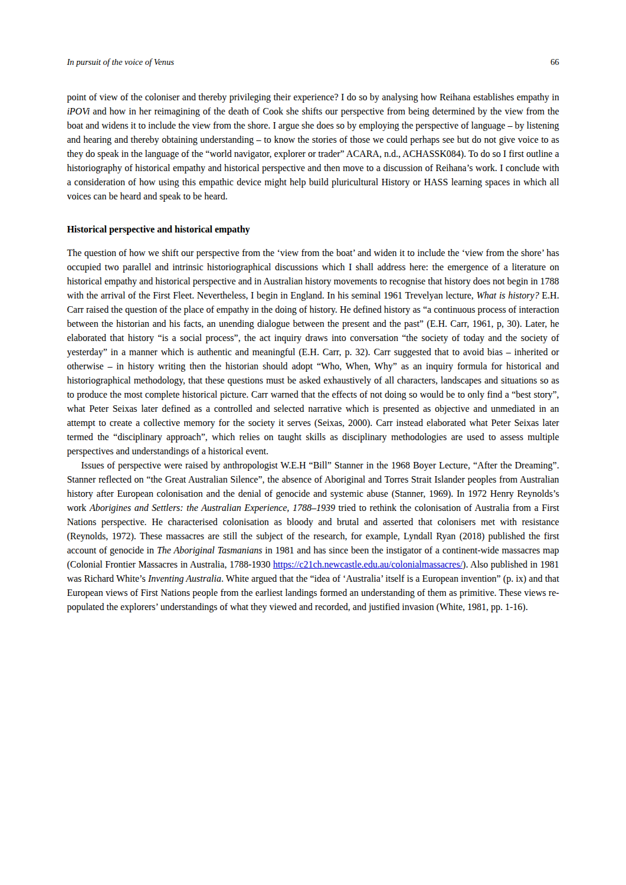In pursuit of the voice of Venus 66
point of view of the coloniser and thereby privileging their experience? I do so by analysing how Reihana establishes empathy in iPOVi and how in her reimagining of the death of Cook she shifts our perspective from being determined by the view from the boat and widens it to include the view from the shore. I argue she does so by employing the perspective of language – by listening and hearing and thereby obtaining understanding – to know the stories of those we could perhaps see but do not give voice to as they do speak in the language of the “world navigator, explorer or trader” ACARA, n.d., ACHASSK084). To do so I first outline a historiography of historical empathy and historical perspective and then move to a discussion of Reihana’s work. I conclude with a consideration of how using this empathic device might help build pluricultural History or HASS learning spaces in which all voices can be heard and speak to be heard.
Historical perspective and historical empathy
The question of how we shift our perspective from the ‘view from the boat’ and widen it to include the ‘view from the shore’ has occupied two parallel and intrinsic historiographical discussions which I shall address here: the emergence of a literature on historical empathy and historical perspective and in Australian history movements to recognise that history does not begin in 1788 with the arrival of the First Fleet. Nevertheless, I begin in England. In his seminal 1961 Trevelyan lecture, What is history? E.H. Carr raised the question of the place of empathy in the doing of history. He defined history as “a continuous process of interaction between the historian and his facts, an unending dialogue between the present and the past” (E.H. Carr, 1961, p, 30). Later, he elaborated that history “is a social process”, the act inquiry draws into conversation “the society of today and the society of yesterday” in a manner which is authentic and meaningful (E.H. Carr, p. 32). Carr suggested that to avoid bias – inherited or otherwise – in history writing then the historian should adopt “Who, When, Why” as an inquiry formula for historical and historiographical methodology, that these questions must be asked exhaustively of all characters, landscapes and situations so as to produce the most complete historical picture. Carr warned that the effects of not doing so would be to only find a “best story”, what Peter Seixas later defined as a controlled and selected narrative which is presented as objective and unmediated in an attempt to create a collective memory for the society it serves (Seixas, 2000). Carr instead elaborated what Peter Seixas later termed the “disciplinary approach”, which relies on taught skills as disciplinary methodologies are used to assess multiple perspectives and understandings of a historical event.
Issues of perspective were raised by anthropologist W.E.H “Bill” Stanner in the 1968 Boyer Lecture, “After the Dreaming”. Stanner reflected on “the Great Australian Silence”, the absence of Aboriginal and Torres Strait Islander peoples from Australian history after European colonisation and the denial of genocide and systemic abuse (Stanner, 1969). In 1972 Henry Reynolds’s work Aborigines and Settlers: the Australian Experience, 1788–1939 tried to rethink the colonisation of Australia from a First Nations perspective. He characterised colonisation as bloody and brutal and asserted that colonisers met with resistance (Reynolds, 1972). These massacres are still the subject of the research, for example, Lyndall Ryan (2018) published the first account of genocide in The Aboriginal Tasmanians in 1981 and has since been the instigator of a continent-wide massacres map (Colonial Frontier Massacres in Australia, 1788-1930 https://c21ch.newcastle.edu.au/colonialmassacres/). Also published in 1981 was Richard White’s Inventing Australia. White argued that the “idea of ‘Australia’ itself is a European invention” (p. ix) and that European views of First Nations people from the earliest landings formed an understanding of them as primitive. These views re-populated the explorers’ understandings of what they viewed and recorded, and justified invasion (White, 1981, pp. 1-16).